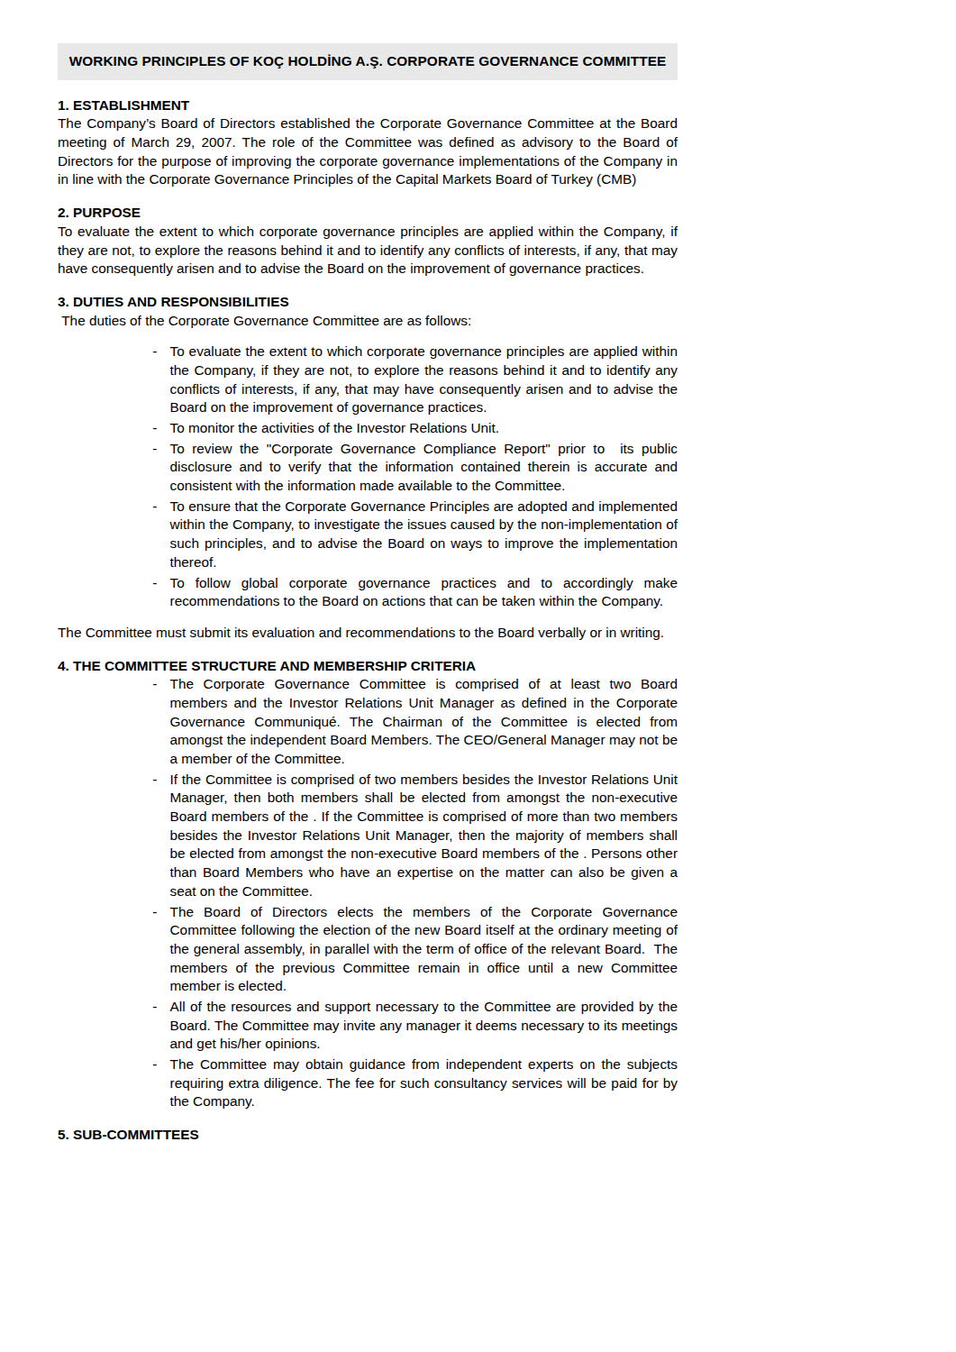WORKING PRINCIPLES OF KOÇ HOLDİNG A.Ş. CORPORATE GOVERNANCE COMMITTEE
1. ESTABLISHMENT
The Company’s Board of Directors established the Corporate Governance Committee at the Board meeting of March 29, 2007. The role of the Committee was defined as advisory to the Board of Directors for the purpose of improving the corporate governance implementations of the Company in in line with the Corporate Governance Principles of the Capital Markets Board of Turkey (CMB)
2. PURPOSE
To evaluate the extent to which corporate governance principles are applied within the Company, if they are not, to explore the reasons behind it and to identify any conflicts of interests, if any, that may have consequently arisen and to advise the Board on the improvement of governance practices.
3. DUTIES AND RESPONSIBILITIES
The duties of the Corporate Governance Committee are as follows:
To evaluate the extent to which corporate governance principles are applied within the Company, if they are not, to explore the reasons behind it and to identify any conflicts of interests, if any, that may have consequently arisen and to advise the Board on the improvement of governance practices.
To monitor the activities of the Investor Relations Unit.
To review the "Corporate Governance Compliance Report" prior to its public disclosure and to verify that the information contained therein is accurate and consistent with the information made available to the Committee.
To ensure that the Corporate Governance Principles are adopted and implemented within the Company, to investigate the issues caused by the non-implementation of such principles, and to advise the Board on ways to improve the implementation thereof.
To follow global corporate governance practices and to accordingly make recommendations to the Board on actions that can be taken within the Company.
The Committee must submit its evaluation and recommendations to the Board verbally or in writing.
4. THE COMMITTEE STRUCTURE AND MEMBERSHIP CRITERIA
The Corporate Governance Committee is comprised of at least two Board members and the Investor Relations Unit Manager as defined in the Corporate Governance Communiqué. The Chairman of the Committee is elected from amongst the independent Board Members. The CEO/General Manager may not be a member of the Committee.
If the Committee is comprised of two members besides the Investor Relations Unit Manager, then both members shall be elected from amongst the non-executive Board members of the . If the Committee is comprised of more than two members besides the Investor Relations Unit Manager, then the majority of members shall be elected from amongst the non-executive Board members of the . Persons other than Board Members who have an expertise on the matter can also be given a seat on the Committee.
The Board of Directors elects the members of the Corporate Governance Committee following the election of the new Board itself at the ordinary meeting of the general assembly, in parallel with the term of office of the relevant Board. The members of the previous Committee remain in office until a new Committee member is elected.
All of the resources and support necessary to the Committee are provided by the Board. The Committee may invite any manager it deems necessary to its meetings and get his/her opinions.
The Committee may obtain guidance from independent experts on the subjects requiring extra diligence. The fee for such consultancy services will be paid for by the Company.
5. SUB-COMMITTEES